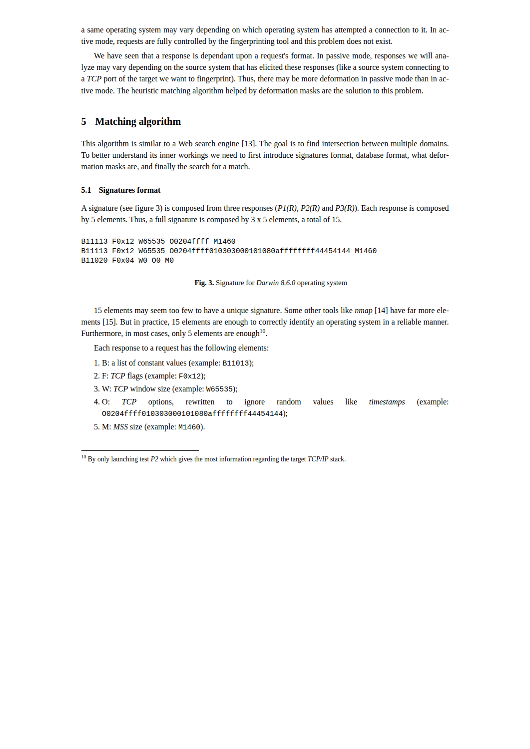a same operating system may vary depending on which operating system has attempted a connection to it. In active mode, requests are fully controlled by the fingerprinting tool and this problem does not exist.
We have seen that a response is dependant upon a request's format. In passive mode, responses we will analyze may vary depending on the source system that has elicited these responses (like a source system connecting to a TCP port of the target we want to fingerprint). Thus, there may be more deformation in passive mode than in active mode. The heuristic matching algorithm helped by deformation masks are the solution to this problem.
5 Matching algorithm
This algorithm is similar to a Web search engine [13]. The goal is to find intersection between multiple domains. To better understand its inner workings we need to first introduce signatures format, database format, what deformation masks are, and finally the search for a match.
5.1 Signatures format
A signature (see figure 3) is composed from three responses (P1(R), P2(R) and P3(R)). Each response is composed by 5 elements. Thus, a full signature is composed by 3 x 5 elements, a total of 15.
B11113 F0x12 W65535 O0204ffff M1460 B11113 F0x12 W65535 O0204ffff010303000101080affffffff44454144 M1460 B11020 F0x04 W0 O0 M0
Fig. 3. Signature for Darwin 8.6.0 operating system
15 elements may seem too few to have a unique signature. Some other tools like nmap [14] have far more elements [15]. But in practice, 15 elements are enough to correctly identify an operating system in a reliable manner. Furthermore, in most cases, only 5 elements are enough10.
Each response to a request has the following elements:
B: a list of constant values (example: B11013);
F: TCP flags (example: F0x12);
W: TCP window size (example: W65535);
O: TCP options, rewritten to ignore random values like timestamps (example: O0204ffff010303000101080affffffff44454144);
M: MSS size (example: M1460).
10 By only launching test P2 which gives the most information regarding the target TCP/IP stack.